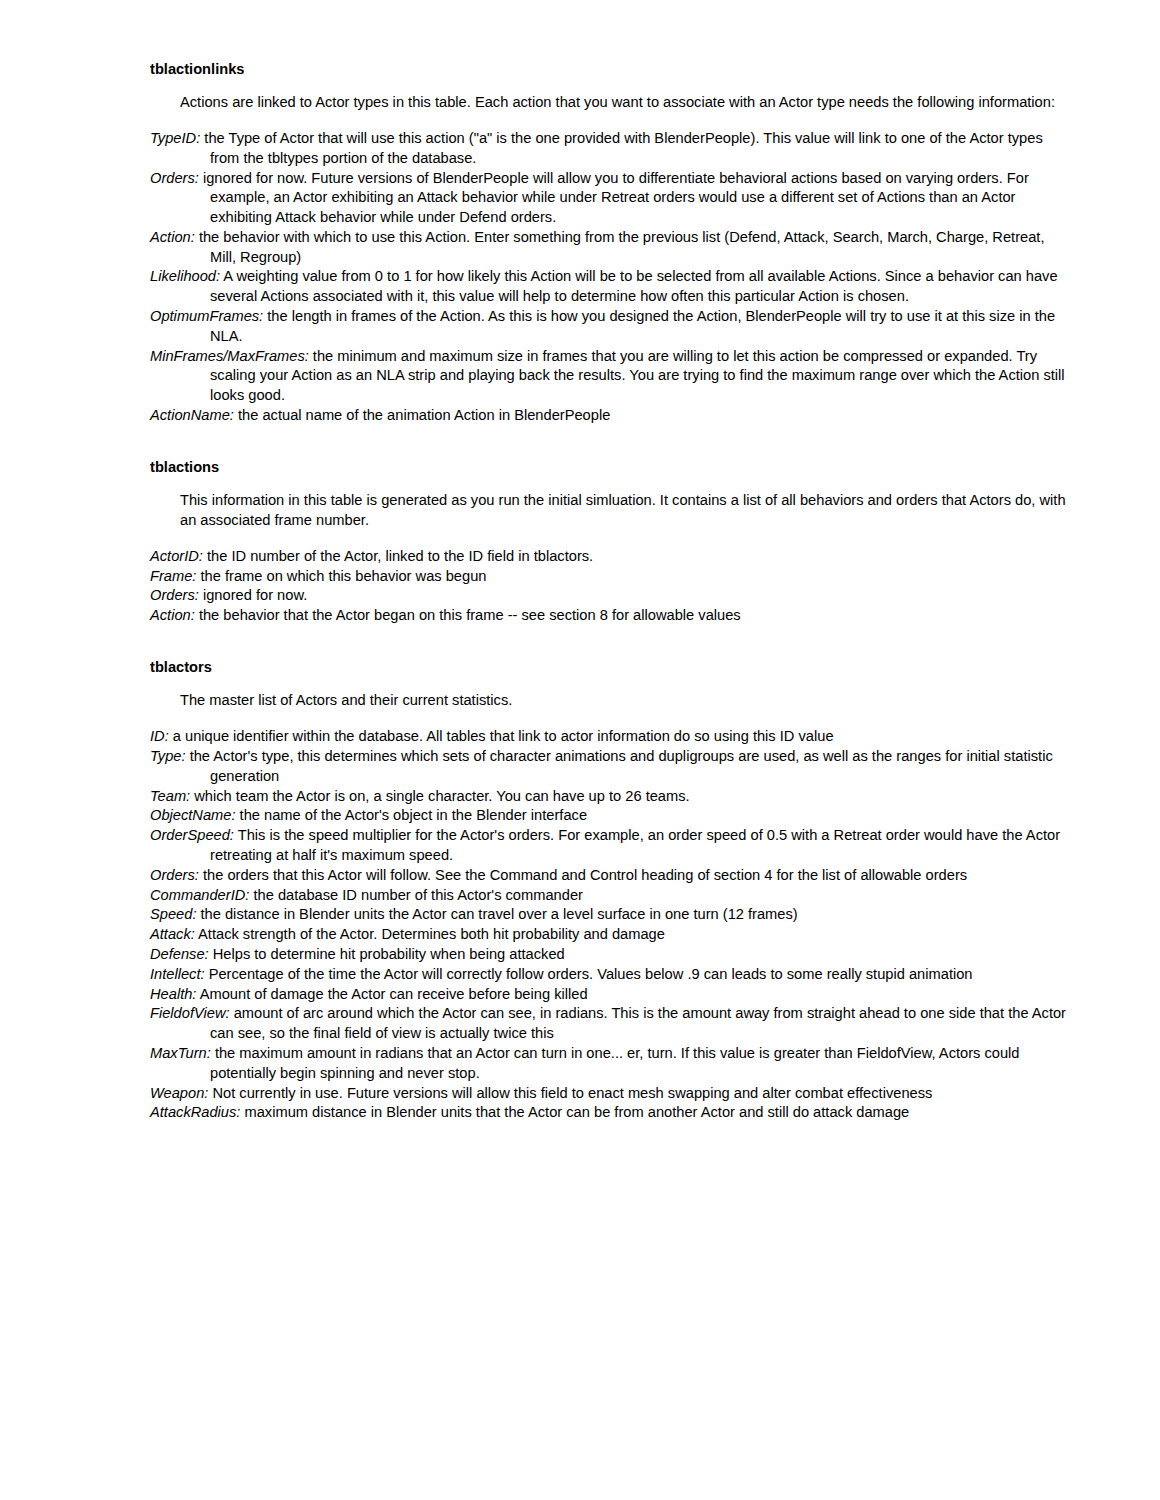tblactionlinks
Actions are linked to Actor types in this table. Each action that you want to associate with an Actor type needs the following information:
TypeID: the Type of Actor that will use this action ("a" is the one provided with BlenderPeople). This value will link to one of the Actor types from the tbltypes portion of the database.
Orders: ignored for now. Future versions of BlenderPeople will allow you to differentiate behavioral actions based on varying orders. For example, an Actor exhibiting an Attack behavior while under Retreat orders would use a different set of Actions than an Actor exhibiting Attack behavior while under Defend orders.
Action: the behavior with which to use this Action. Enter something from the previous list (Defend, Attack, Search, March, Charge, Retreat, Mill, Regroup)
Likelihood: A weighting value from 0 to 1 for how likely this Action will be to be selected from all available Actions. Since a behavior can have several Actions associated with it, this value will help to determine how often this particular Action is chosen.
OptimumFrames: the length in frames of the Action. As this is how you designed the Action, BlenderPeople will try to use it at this size in the NLA.
MinFrames/MaxFrames: the minimum and maximum size in frames that you are willing to let this action be compressed or expanded. Try scaling your Action as an NLA strip and playing back the results. You are trying to find the maximum range over which the Action still looks good.
ActionName: the actual name of the animation Action in BlenderPeople
tblactions
This information in this table is generated as you run the initial simluation. It contains a list of all behaviors and orders that Actors do, with an associated frame number.
ActorID: the ID number of the Actor, linked to the ID field in tblactors.
Frame: the frame on which this behavior was begun
Orders: ignored for now.
Action: the behavior that the Actor began on this frame -- see section 8 for allowable values
tblactors
The master list of Actors and their current statistics.
ID: a unique identifier within the database. All tables that link to actor information do so using this ID value
Type: the Actor's type, this determines which sets of character animations and dupligroups are used, as well as the ranges for initial statistic generation
Team: which team the Actor is on, a single character. You can have up to 26 teams.
ObjectName: the name of the Actor's object in the Blender interface
OrderSpeed: This is the speed multiplier for the Actor's orders. For example, an order speed of 0.5 with a Retreat order would have the Actor retreating at half it's maximum speed.
Orders: the orders that this Actor will follow. See the Command and Control heading of section 4 for the list of allowable orders
CommanderID: the database ID number of this Actor's commander
Speed: the distance in Blender units the Actor can travel over a level surface in one turn (12 frames)
Attack: Attack strength of the Actor. Determines both hit probability and damage
Defense: Helps to determine hit probability when being attacked
Intellect: Percentage of the time the Actor will correctly follow orders. Values below .9 can leads to some really stupid animation
Health: Amount of damage the Actor can receive before being killed
FieldofView: amount of arc around which the Actor can see, in radians. This is the amount away from straight ahead to one side that the Actor can see, so the final field of view is actually twice this
MaxTurn: the maximum amount in radians that an Actor can turn in one... er, turn. If this value is greater than FieldofView, Actors could potentially begin spinning and never stop.
Weapon: Not currently in use. Future versions will allow this field to enact mesh swapping and alter combat effectiveness
AttackRadius: maximum distance in Blender units that the Actor can be from another Actor and still do attack damage